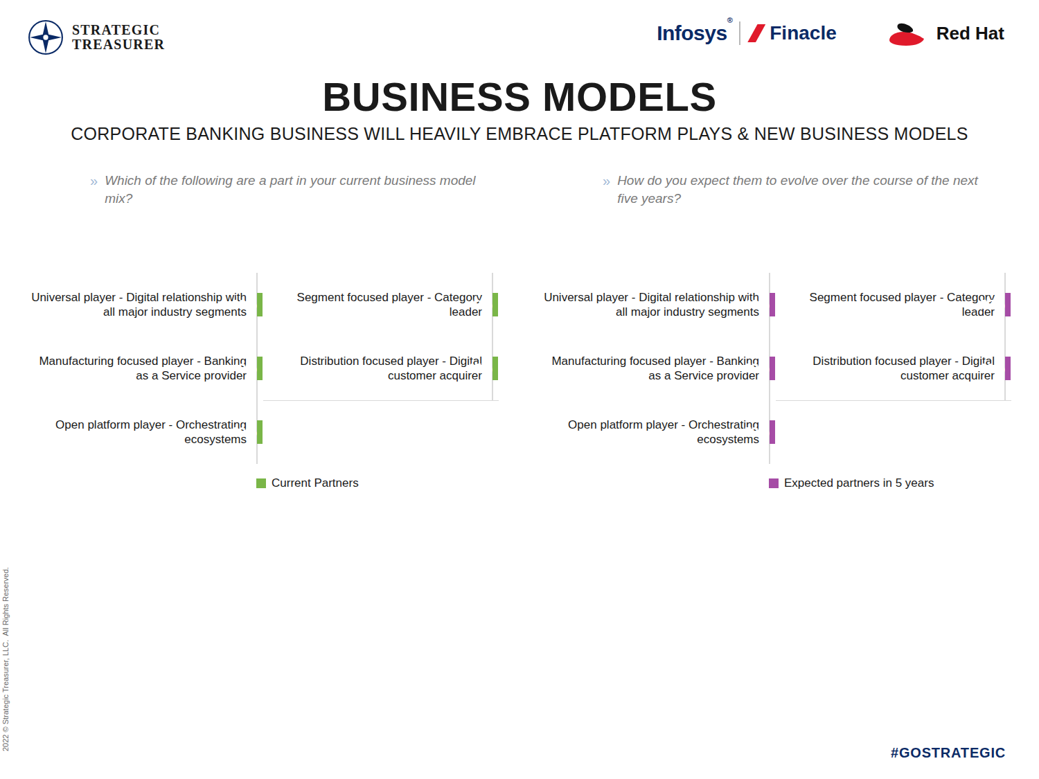Strategic
Treasurer
Infosys®
Finacle
Red Hat
BUSINESS MODELS
CORPORATE BANKING BUSINESS WILL HEAVILY EMBRACE PLATFORM PLAYS & NEW BUSINESS MODELS
» Which of the following are a part in your current business model mix?
Universal player - Digital relationship with all major industry segments
68%
Segment focused player - Category leader
49%
Manufacturing focused player - Banking as a Service provider
49%
Distribution focused player - Digital customer acquirer
47%
Open platform player - Orchestrating ecosystems
30%
Current Partners
» How do you expect them to evolve over the course of the next five years?
Universal player - Digital relationship with all major industry segments
43%
Segment focused player - Category leader
57%
Manufacturing focused player - Banking as a Service provider
58%
Distribution focused player - Digital customer acquirer
60%
Open platform player - Orchestrating ecosystems
72%
Expected partners in 5 years
#GOSTRATEGIC
2022 © Strategic Treasurer, LLC. All Rights Reserved.